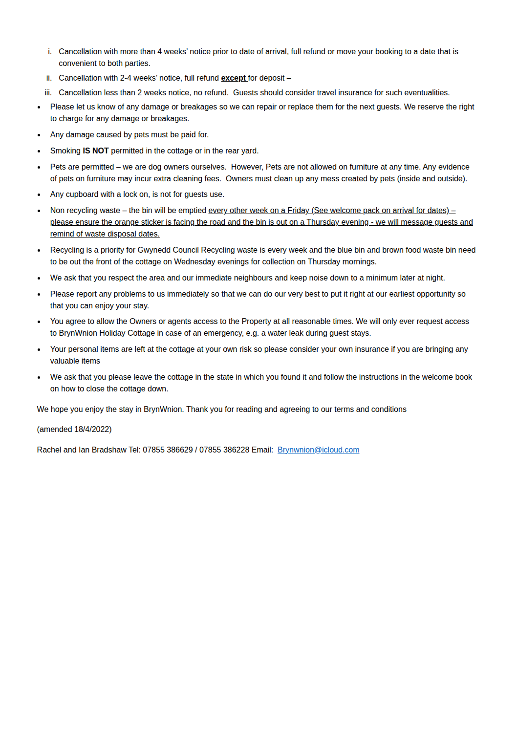Cancellation with more than 4 weeks’ notice prior to date of arrival, full refund or move your booking to a date that is convenient to both parties.
Cancellation with 2-4 weeks’ notice, full refund except for deposit –
Cancellation less than 2 weeks notice, no refund. Guests should consider travel insurance for such eventualities.
Please let us know of any damage or breakages so we can repair or replace them for the next guests. We reserve the right to charge for any damage or breakages.
Any damage caused by pets must be paid for.
Smoking IS NOT permitted in the cottage or in the rear yard.
Pets are permitted – we are dog owners ourselves. However, Pets are not allowed on furniture at any time. Any evidence of pets on furniture may incur extra cleaning fees. Owners must clean up any mess created by pets (inside and outside).
Any cupboard with a lock on, is not for guests use.
Non recycling waste – the bin will be emptied every other week on a Friday (See welcome pack on arrival for dates) – please ensure the orange sticker is facing the road and the bin is out on a Thursday evening - we will message guests and remind of waste disposal dates.
Recycling is a priority for Gwynedd Council Recycling waste is every week and the blue bin and brown food waste bin need to be out the front of the cottage on Wednesday evenings for collection on Thursday mornings.
We ask that you respect the area and our immediate neighbours and keep noise down to a minimum later at night.
Please report any problems to us immediately so that we can do our very best to put it right at our earliest opportunity so that you can enjoy your stay.
You agree to allow the Owners or agents access to the Property at all reasonable times. We will only ever request access to BrynWnion Holiday Cottage in case of an emergency, e.g. a water leak during guest stays.
Your personal items are left at the cottage at your own risk so please consider your own insurance if you are bringing any valuable items
We ask that you please leave the cottage in the state in which you found it and follow the instructions in the welcome book on how to close the cottage down.
We hope you enjoy the stay in BrynWnion. Thank you for reading and agreeing to our terms and conditions
(amended 18/4/2022)
Rachel and Ian Bradshaw Tel: 07855 386629 / 07855 386228 Email: Brynwnion@icloud.com